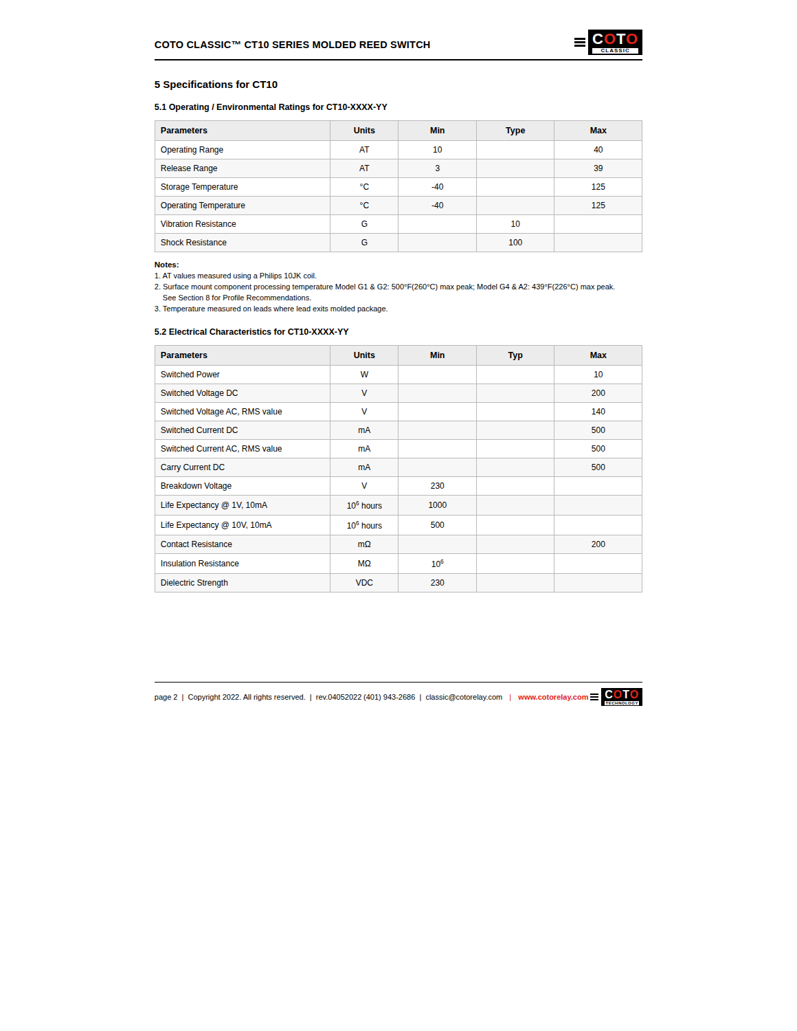COTO CLASSIC™ CT10 SERIES MOLDED REED SWITCH
COTO
CLASSIC
5 Specifications for CT10
5.1 Operating / Environmental Ratings for CT10-XXXX-YY
| Parameters | Units | Min | Type | Max |
| --- | --- | --- | --- | --- |
| Operating Range | AT | 10 | | 40 |
| Release Range | AT | 3 | | 39 |
| Storage Temperature | °C | -40 | | 125 |
| Operating Temperature | °C | -40 | | 125 |
| Vibration Resistance | G | | 10 | |
| Shock Resistance | G | | 100 | |
Notes:
1. AT values measured using a Philips 10JK coil.
2. Surface mount component processing temperature Model G1 & G2: 500°F(260°C) max peak; Model G4 & A2: 439°F(226°C) max peak.
See Section 8 for Profile Recommendations.
3. Temperature measured on leads where lead exits molded package.
5.2 Electrical Characteristics for CT10-XXXX-YY
| Parameters | Units | Min | Typ | Max |
| --- | --- | --- | --- | --- |
| Switched Power | W | | | 10 |
| Switched Voltage DC | V | | | 200 |
| Switched Voltage AC, RMS value | V | | | 140 |
| Switched Current DC | mA | | | 500 |
| Switched Current AC, RMS value | mA | | | 500 |
| Carry Current DC | mA | | | 500 |
| Breakdown Voltage | V | 230 | | |
| Life Expectancy @ 1V, 10mA | 10 6 hours | 1000 | | |
| Life Expectancy @ 10V, 10mA | 10 6 hours | 500 | | |
| Contact Resistance | mΩ | | | 200 |
| Insulation Resistance | MΩ | 10 6 | | |
| Dielectric Strength | VDC | 230 | | |
page 2 | Copyright 2022. All rights reserved. | rev.04052022
(401) 943-2686 | classic@cotorelay.com | www.cotorelay.com
COTO
TECHNOLOGY